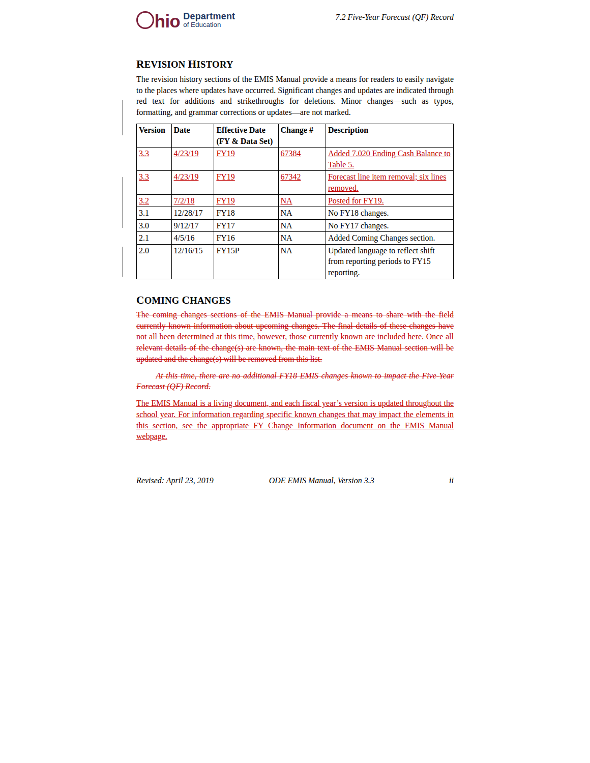hio
Department
of Education
7.2 Five-Year Forecast (QF) Record
REVISION HISTORY
The revision history sections of the EMIS Manual provide a means for readers to easily navigate to the places where updates have occurred. Significant changes and updates are indicated through red text for additions and strikethroughs for deletions. Minor changes—such as typos, formatting, and grammar corrections or updates—are not marked.
| Version | Date | Effective Date (FY & Data Set) | Change # | Description |
| --- | --- | --- | --- | --- |
| 3.3 | 4/23/19 | FY19 | 67384 | Added 7.020 Ending Cash Balance to Table 5. |
| 3.3 | 4/23/19 | FY19 | 67342 | Forecast line item removal; six lines removed. |
| 3.2 | 7/2/18 | FY19 | NA | Posted for FY19. |
| 3.1 | 12/28/17 | FY18 | NA | No FY18 changes. |
| 3.0 | 9/12/17 | FY17 | NA | No FY17 changes. |
| 2.1 | 4/5/16 | FY16 | NA | Added Coming Changes section. |
| 2.0 | 12/16/15 | FY15P | NA | Updated language to reflect shift from reporting periods to FY15 reporting. |
COMING CHANGES
The coming changes sections of the EMIS Manual provide a means to share with the field currently known information about upcoming changes. The final details of these changes have not all been determined at this time, however, those currently known are included here. Once all relevant details of the change(s) are known, the main text of the EMIS Manual section will be updated and the change(s) will be removed from this list.
At this time, there are no additional FY18 EMIS changes known to impact the Five-Year Forecast (QF) Record.
The EMIS Manual is a living document, and each fiscal year’s version is updated throughout the school year. For information regarding specific known changes that may impact the elements in this section, see the appropriate FY Change Information document on the EMIS Manual webpage.
Revised: April 23, 2019
ODE EMIS Manual, Version 3.3
ii